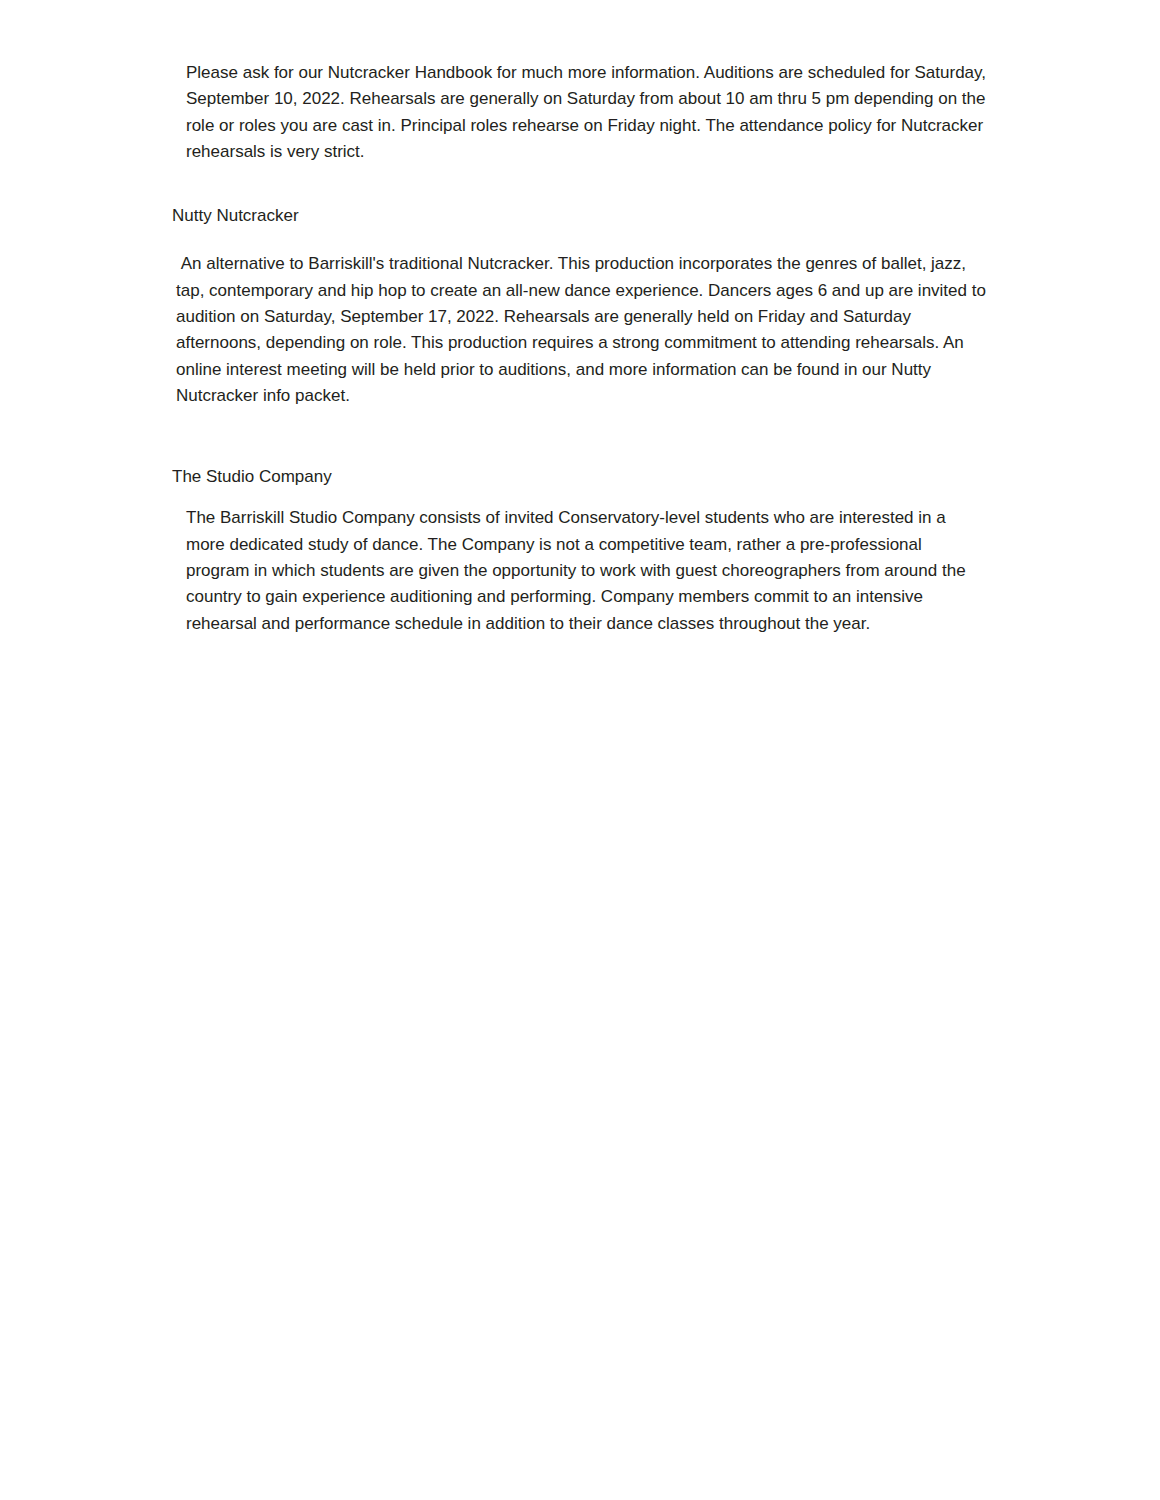Please ask for our Nutcracker Handbook for much more information. Auditions are scheduled for Saturday, September 10, 2022. Rehearsals are generally on Saturday from about 10 am thru 5 pm depending on the role or roles you are cast in. Principal roles rehearse on Friday night. The attendance policy for Nutcracker rehearsals is very strict.
Nutty Nutcracker
An alternative to Barriskill's traditional Nutcracker. This production incorporates the genres of ballet, jazz, tap, contemporary and hip hop to create an all-new dance experience. Dancers ages 6 and up are invited to audition on Saturday, September 17, 2022. Rehearsals are generally held on Friday and Saturday afternoons, depending on role. This production requires a strong commitment to attending rehearsals. An online interest meeting will be held prior to auditions, and more information can be found in our Nutty Nutcracker info packet.
The Studio Company
The Barriskill Studio Company consists of invited Conservatory-level students who are interested in a more dedicated study of dance. The Company is not a competitive team, rather a pre-professional program in which students are given the opportunity to work with guest choreographers from around the country to gain experience auditioning and performing. Company members commit to an intensive rehearsal and performance schedule in addition to their dance classes throughout the year.